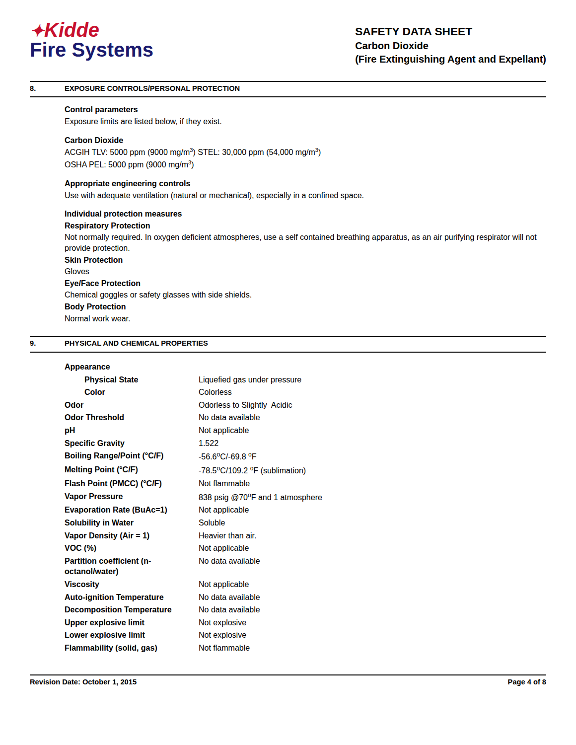✦Kidde
Fire Systems
SAFETY DATA SHEET
Carbon Dioxide
(Fire Extinguishing Agent and Expellant)
8. EXPOSURE CONTROLS/PERSONAL PROTECTION
Control parameters
Exposure limits are listed below, if they exist.
Carbon Dioxide
ACGIH TLV: 5000 ppm (9000 mg/m3) STEL: 30,000 ppm (54,000 mg/m3)
OSHA PEL: 5000 ppm (9000 mg/m3)
Appropriate engineering controls
Use with adequate ventilation (natural or mechanical), especially in a confined space.
Individual protection measures
Respiratory Protection
Not normally required. In oxygen deficient atmospheres, use a self contained breathing apparatus, as an air purifying respirator will not provide protection.
Skin Protection
Gloves
Eye/Face Protection
Chemical goggles or safety glasses with side shields.
Body Protection
Normal work wear.
9. PHYSICAL AND CHEMICAL PROPERTIES
| Appearance | |
| Physical State | Liquefied gas under pressure |
| Color | Colorless |
| Odor | Odorless to Slightly Acidic |
| Odor Threshold | No data available |
| pH | Not applicable |
| Specific Gravity | 1.522 |
| Boiling Range/Point (°C/F) | -56.6 o C/-69.8 o F |
| Melting Point (°C/F) | -78.5 o C/109.2 o F (sublimation) |
| Flash Point (PMCC) (°C/F) | Not flammable |
| Vapor Pressure | 838 psig @70 o F and 1 atmosphere |
| Evaporation Rate (BuAc=1) | Not applicable |
| Solubility in Water | Soluble |
| Vapor Density (Air = 1) | Heavier than air. |
| VOC (%) | Not applicable |
| Partition coefficient (n-octanol/water) | No data available |
| Viscosity | Not applicable |
| Auto-ignition Temperature | No data available |
| Decomposition Temperature | No data available |
| Upper explosive limit | Not explosive |
| Lower explosive limit | Not explosive |
| Flammability (solid, gas) | Not flammable |
Revision Date: October 1, 2015 Page 4 of 8